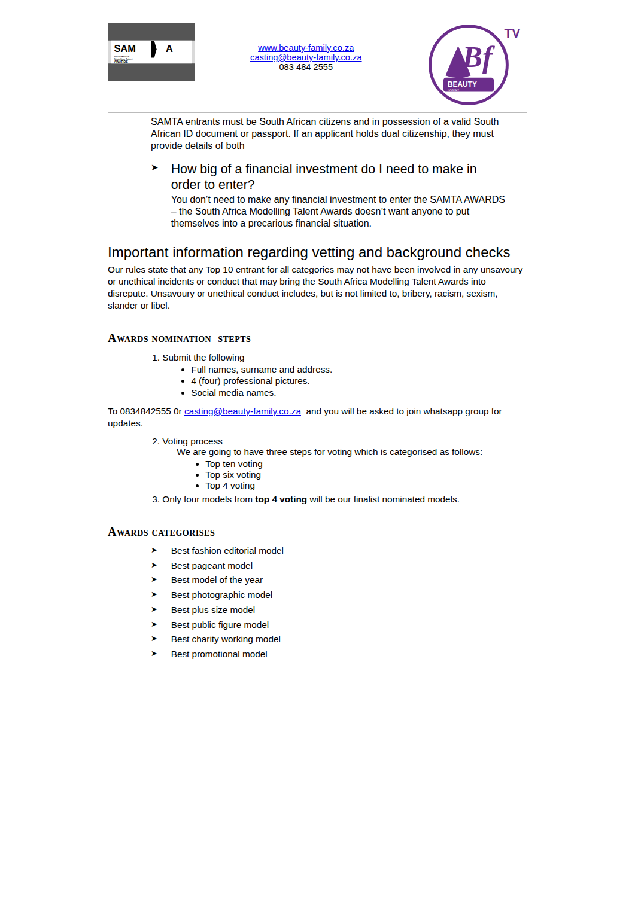www.beauty-family.co.za
casting@beauty-family.co.za
083 484 2555
SAMTA entrants must be South African citizens and in possession of a valid South African ID document or passport. If an applicant holds dual citizenship, they must provide details of both
How big of a financial investment do I need to make in order to enter?
You don’t need to make any financial investment to enter the SAMTA AWARDS – the South Africa Modelling Talent Awards doesn’t want anyone to put themselves into a precarious financial situation.
Important information regarding vetting and background checks
Our rules state that any Top 10 entrant for all categories may not have been involved in any unsavoury or unethical incidents or conduct that may bring the South Africa Modelling Talent Awards into disrepute. Unsavoury or unethical conduct includes, but is not limited to, bribery, racism, sexism, slander or libel.
Awards nomination stepts
Submit the following
Full names, surname and address.
4 (four) professional pictures.
Social media names.
To 0834842555 0r casting@beauty-family.co.za and you will be asked to join whatsapp group for updates.
Voting process
We are going to have three steps for voting which is categorised as follows:
Top ten voting
Top six voting
Top 4 voting
Only four models from top 4 voting will be our finalist nominated models.
Awards categorises
Best fashion editorial model
Best pageant model
Best model of the year
Best photographic model
Best plus size model
Best public figure model
Best charity working model
Best promotional model